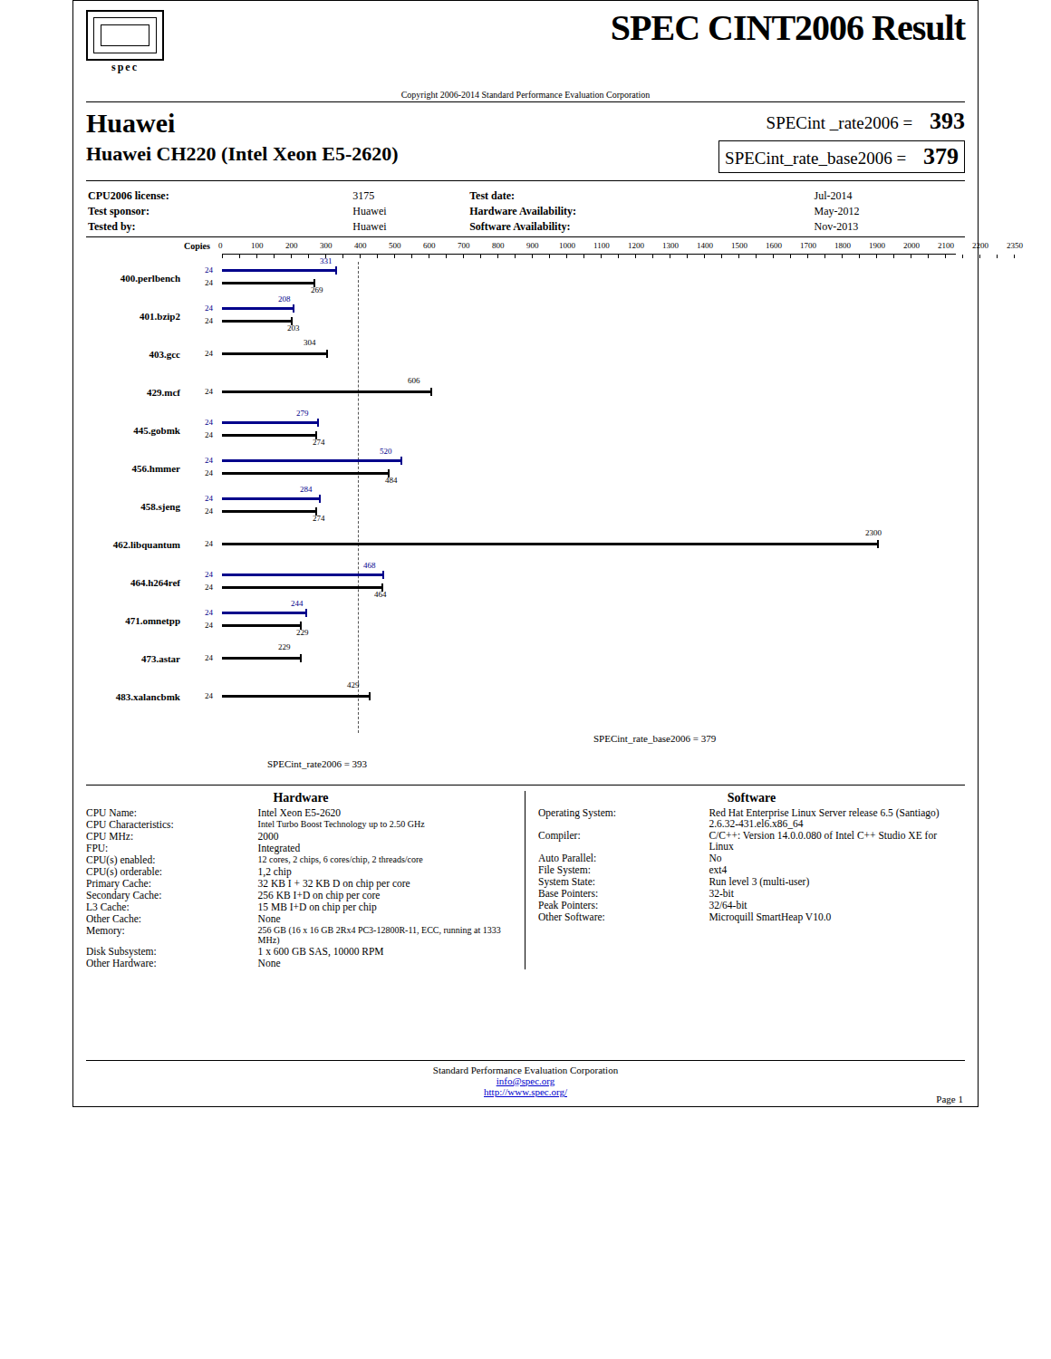spec
SPEC CINT2006 Result
Copyright 2006-2014 Standard Performance Evaluation Corporation
Huawei
Huawei CH220 (Intel Xeon E5-2620)
SPECint _rate2006 = 393
SPECint_rate_base2006 = 379
| CPU2006 license: | 3175 | Test date: | Jul-2014 |
| Test sponsor: | Huawei | Hardware Availability: | May-2012 |
| Tested by: | Huawei | Software Availability: | Nov-2013 |
Copies
0 100 200 300 400 500 600 700 800 900 1000 1100 1200 1300 1400 1500 1600 1700 1800 1900 2000 2100 2200 2350
400.perlbench
24
24
331
269
401.bzip2
24
24
208
203
403.gcc
24
304
429.mcf
24
606
445.gobmk
24
24
279
274
456.hmmer
24
24
520
484
458.sjeng
24
24
284
274
462.libquantum
24
2300
464.h264ref
24
24
468
464
471.omnetpp
24
24
244
229
473.astar
24
229
483.xalancbmk
24
429
SPECint_rate_base2006 = 379
SPECint_rate2006 = 393
Hardware
| CPU Name: | Intel Xeon E5-2620 |
| CPU Characteristics: | Intel Turbo Boost Technology up to 2.50 GHz |
| CPU MHz: | 2000 |
| FPU: | Integrated |
| CPU(s) enabled: | 12 cores, 2 chips, 6 cores/chip, 2 threads/core |
| CPU(s) orderable: | 1,2 chip |
| Primary Cache: | 32 KB I + 32 KB D on chip per core |
| Secondary Cache: | 256 KB I+D on chip per core |
| L3 Cache: | 15 MB I+D on chip per chip |
| Other Cache: | None |
| Memory: | 256 GB (16 x 16 GB 2Rx4 PC3-12800R-11, ECC, running at 1333 MHz) |
| Disk Subsystem: | 1 x 600 GB SAS, 10000 RPM |
| Other Hardware: | None |
Software
| Operating System: | Red Hat Enterprise Linux Server release 6.5 (Santiago) 2.6.32-431.el6.x86_64 |
| Compiler: | C/C++: Version 14.0.0.080 of Intel C++ Studio XE for Linux |
| Auto Parallel: | No |
| File System: | ext4 |
| System State: | Run level 3 (multi-user) |
| Base Pointers: | 32-bit |
| Peak Pointers: | 32/64-bit |
| Other Software: | Microquill SmartHeap V10.0 |
Standard Performance Evaluation Corporation
info@spec.org
http://www.spec.org/
Page 1